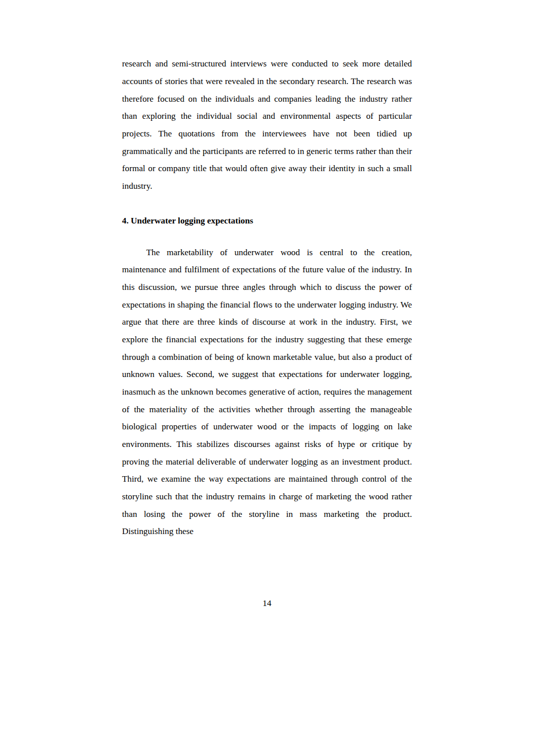research and semi-structured interviews were conducted to seek more detailed accounts of stories that were revealed in the secondary research. The research was therefore focused on the individuals and companies leading the industry rather than exploring the individual social and environmental aspects of particular projects. The quotations from the interviewees have not been tidied up grammatically and the participants are referred to in generic terms rather than their formal or company title that would often give away their identity in such a small industry.
4. Underwater logging expectations
The marketability of underwater wood is central to the creation, maintenance and fulfilment of expectations of the future value of the industry. In this discussion, we pursue three angles through which to discuss the power of expectations in shaping the financial flows to the underwater logging industry. We argue that there are three kinds of discourse at work in the industry. First, we explore the financial expectations for the industry suggesting that these emerge through a combination of being of known marketable value, but also a product of unknown values. Second, we suggest that expectations for underwater logging, inasmuch as the unknown becomes generative of action, requires the management of the materiality of the activities whether through asserting the manageable biological properties of underwater wood or the impacts of logging on lake environments. This stabilizes discourses against risks of hype or critique by proving the material deliverable of underwater logging as an investment product. Third, we examine the way expectations are maintained through control of the storyline such that the industry remains in charge of marketing the wood rather than losing the power of the storyline in mass marketing the product. Distinguishing these
14